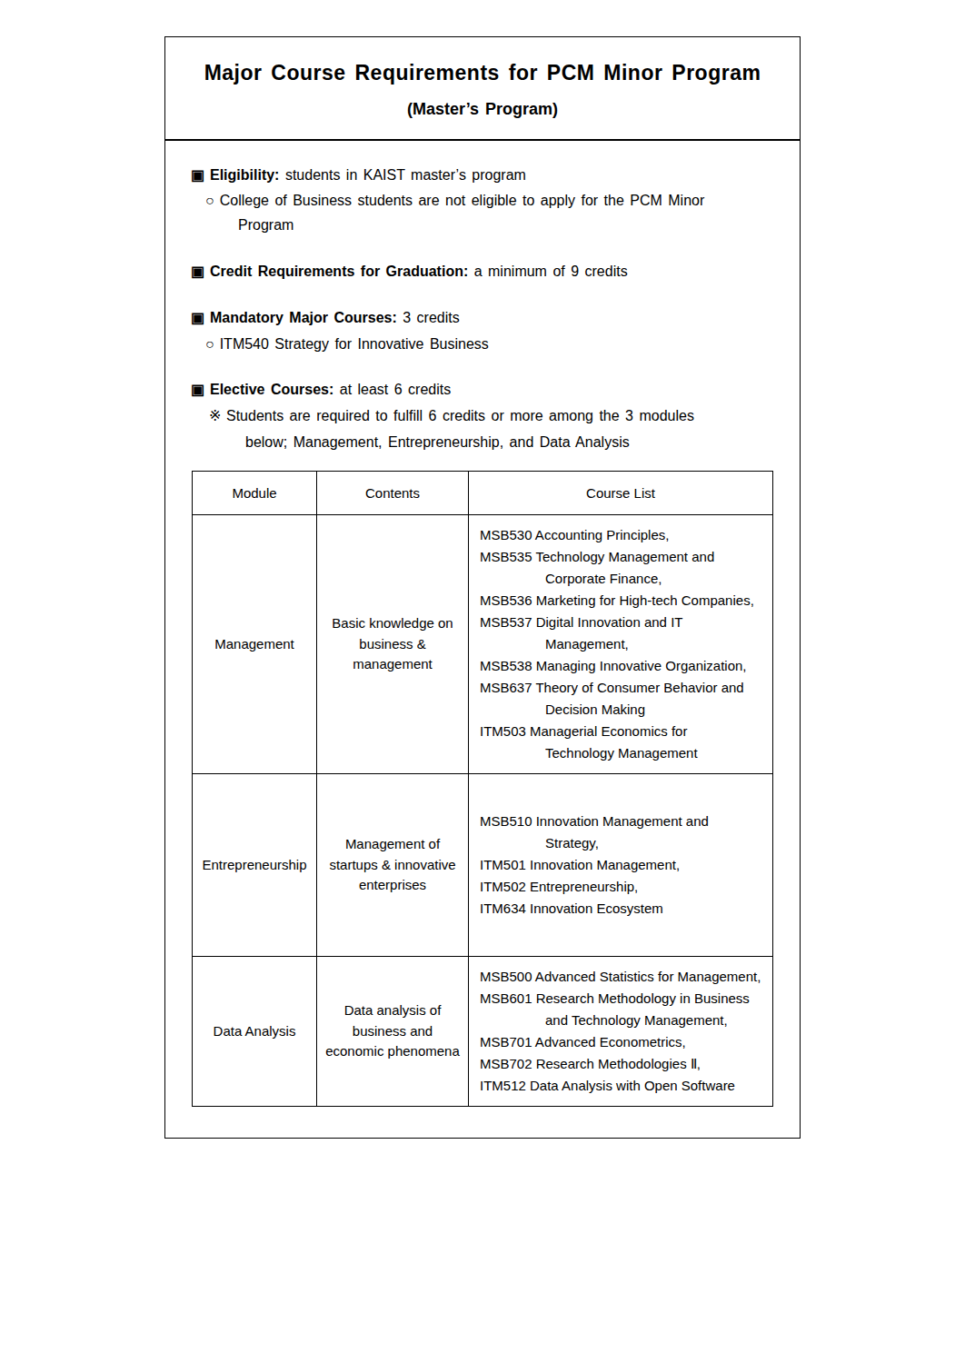Major Course Requirements for PCM Minor Program
(Master’s Program)
▣Eligibility: students in KAIST master’s program
○College of Business students are not eligible to apply for the PCM Minor
Program
▣Credit Requirements for Graduation: a minimum of 9 credits
▣Mandatory Major Courses: 3 credits
○ITM540 Strategy for Innovative Business
▣Elective Courses: at least 6 credits
※Students are required to fulfill 6 credits or more among the 3 modules
below; Management, Entrepreneurship, and Data Analysis
| Module | Contents | Course List |
| --- | --- | --- |
| Management | Basic knowledge on business & management | MSB530 Accounting Principles, MSB535 Technology Management and Corporate Finance, MSB536 Marketing for High-tech Companies, MSB537 Digital Innovation and IT Management, MSB538 Managing Innovative Organization, MSB637 Theory of Consumer Behavior and Decision Making ITM503 Managerial Economics for Technology Management |
| Entrepreneurship | Management of startups & innovative enterprises | MSB510 Innovation Management and Strategy, ITM501 Innovation Management, ITM502 Entrepreneurship, ITM634 Innovation Ecosystem |
| Data Analysis | Data analysis of business and economic phenomena | MSB500 Advanced Statistics for Management, MSB601 Research Methodology in Business and Technology Management, MSB701 Advanced Econometrics, MSB702 Research Methodologies Ⅱ, ITM512 Data Analysis with Open Software |